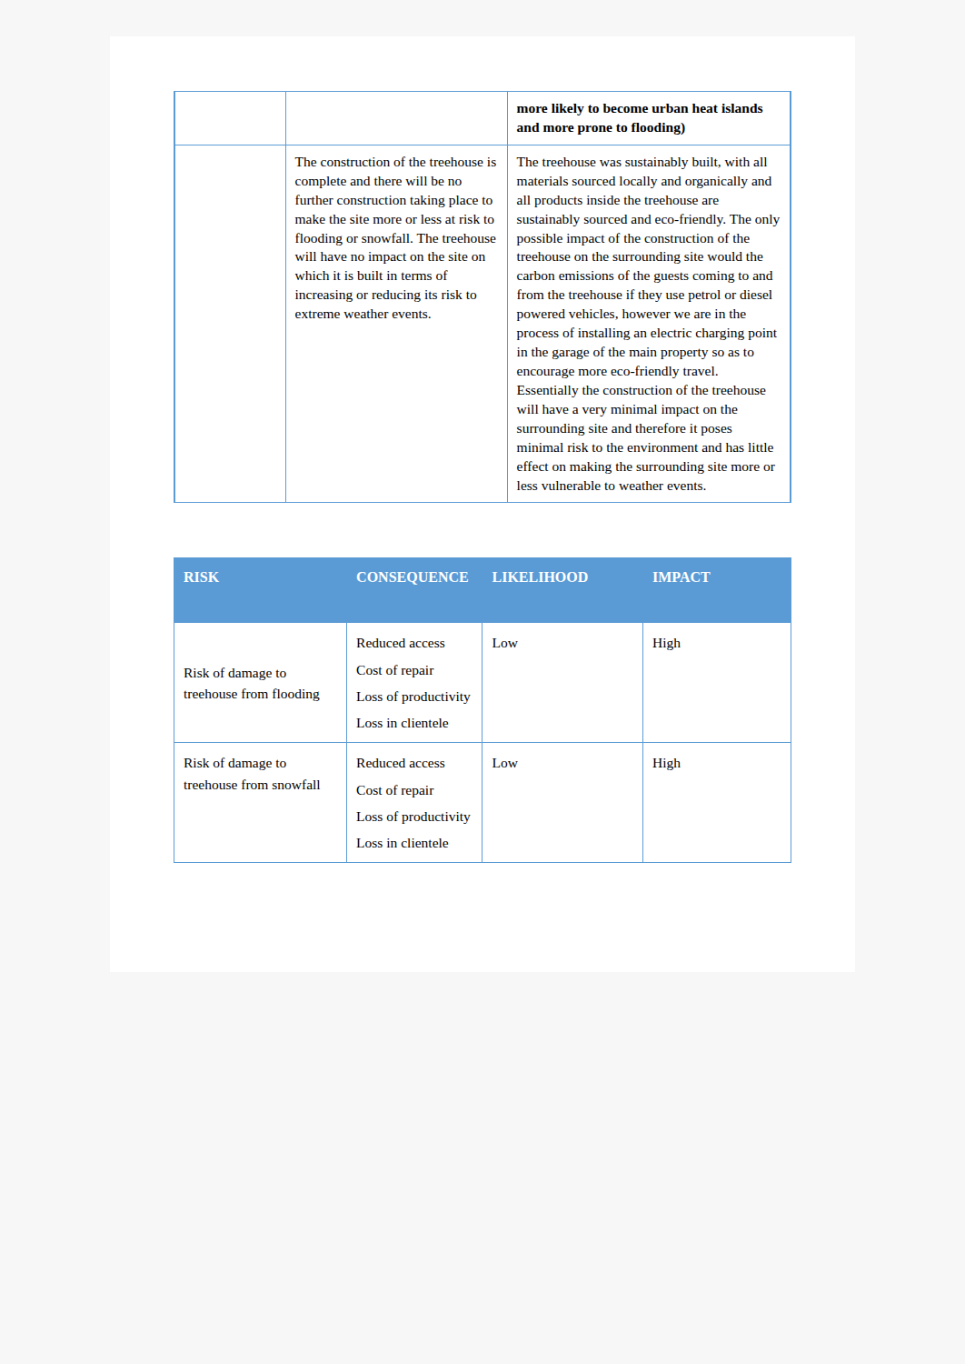| | | more likely to become urban heat islands and more prone to flooding) |
| | The construction of the treehouse is complete and there will be no further construction taking place to make the site more or less at risk to flooding or snowfall. The treehouse will have no impact on the site on which it is built in terms of increasing or reducing its risk to extreme weather events. | The treehouse was sustainably built, with all materials sourced locally and organically and all products inside the treehouse are sustainably sourced and eco-friendly. The only possible impact of the construction of the treehouse on the surrounding site would the carbon emissions of the guests coming to and from the treehouse if they use petrol or diesel powered vehicles, however we are in the process of installing an electric charging point in the garage of the main property so as to encourage more eco-friendly travel. Essentially the construction of the treehouse will have a very minimal impact on the surrounding site and therefore it poses minimal risk to the environment and has little effect on making the surrounding site more or less vulnerable to weather events. |
| RISK | CONSEQUENCE | LIKELIHOOD | IMPACT |
| --- | --- | --- | --- |
| Risk of damage to treehouse from flooding | Reduced access Cost of repair Loss of productivity Loss in clientele | Low | High |
| Risk of damage to treehouse from snowfall | Reduced access Cost of repair Loss of productivity Loss in clientele | Low | High |